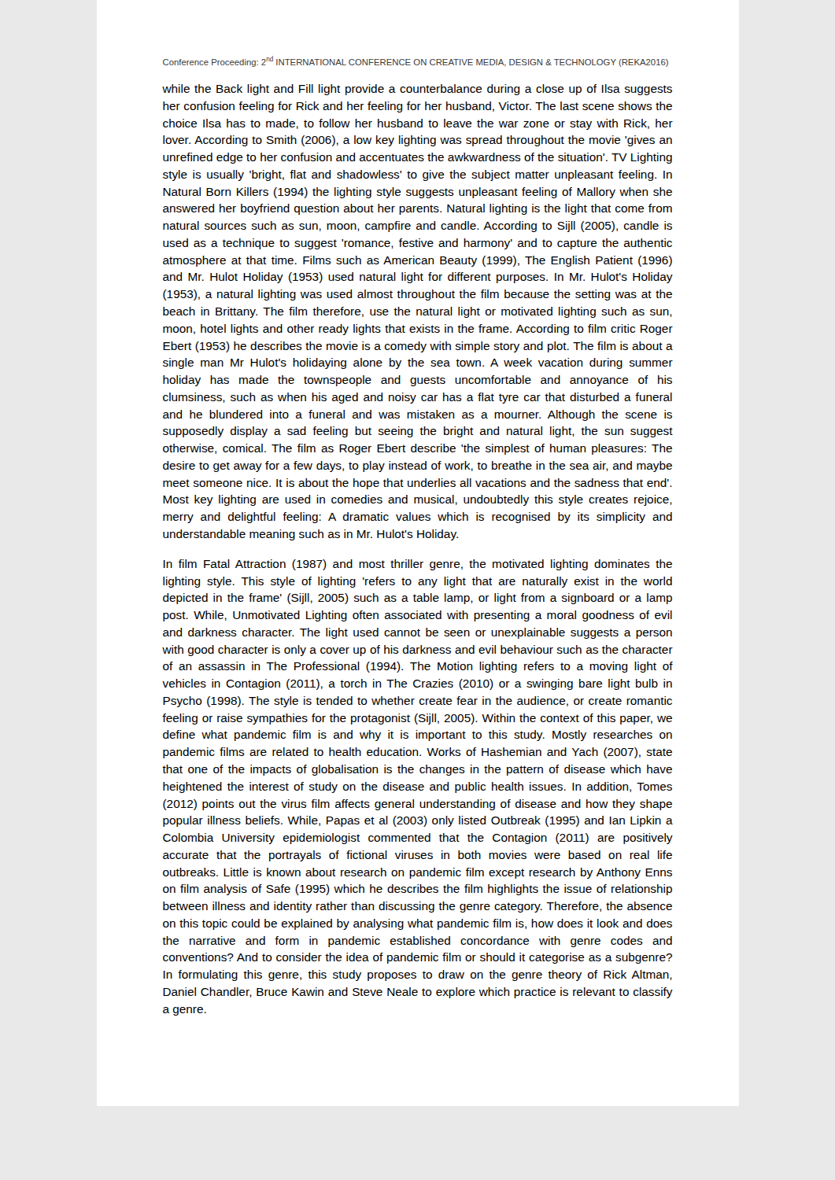Conference Proceeding: 2nd INTERNATIONAL CONFERENCE ON CREATIVE MEDIA, DESIGN & TECHNOLOGY (REKA2016)
while the Back light and Fill light provide a counterbalance during a close up of Ilsa suggests her confusion feeling for Rick and her feeling for her husband, Victor. The last scene shows the choice Ilsa has to made, to follow her husband to leave the war zone or stay with Rick, her lover. According to Smith (2006), a low key lighting was spread throughout the movie 'gives an unrefined edge to her confusion and accentuates the awkwardness of the situation'. TV Lighting style is usually 'bright, flat and shadowless' to give the subject matter unpleasant feeling. In Natural Born Killers (1994) the lighting style suggests unpleasant feeling of Mallory when she answered her boyfriend question about her parents. Natural lighting is the light that come from natural sources such as sun, moon, campfire and candle. According to Sijll (2005), candle is used as a technique to suggest 'romance, festive and harmony' and to capture the authentic atmosphere at that time. Films such as American Beauty (1999), The English Patient (1996) and Mr. Hulot Holiday (1953) used natural light for different purposes. In Mr. Hulot's Holiday (1953), a natural lighting was used almost throughout the film because the setting was at the beach in Brittany. The film therefore, use the natural light or motivated lighting such as sun, moon, hotel lights and other ready lights that exists in the frame. According to film critic Roger Ebert (1953) he describes the movie is a comedy with simple story and plot. The film is about a single man Mr Hulot's holidaying alone by the sea town. A week vacation during summer holiday has made the townspeople and guests uncomfortable and annoyance of his clumsiness, such as when his aged and noisy car has a flat tyre car that disturbed a funeral and he blundered into a funeral and was mistaken as a mourner. Although the scene is supposedly display a sad feeling but seeing the bright and natural light, the sun suggest otherwise, comical. The film as Roger Ebert describe 'the simplest of human pleasures: The desire to get away for a few days, to play instead of work, to breathe in the sea air, and maybe meet someone nice. It is about the hope that underlies all vacations and the sadness that end'. Most key lighting are used in comedies and musical, undoubtedly this style creates rejoice, merry and delightful feeling: A dramatic values which is recognised by its simplicity and understandable meaning such as in Mr. Hulot's Holiday.
In film Fatal Attraction (1987) and most thriller genre, the motivated lighting dominates the lighting style. This style of lighting 'refers to any light that are naturally exist in the world depicted in the frame' (Sijll, 2005) such as a table lamp, or light from a signboard or a lamp post. While, Unmotivated Lighting often associated with presenting a moral goodness of evil and darkness character. The light used cannot be seen or unexplainable suggests a person with good character is only a cover up of his darkness and evil behaviour such as the character of an assassin in The Professional (1994). The Motion lighting refers to a moving light of vehicles in Contagion (2011), a torch in The Crazies (2010) or a swinging bare light bulb in Psycho (1998). The style is tended to whether create fear in the audience, or create romantic feeling or raise sympathies for the protagonist (Sijll, 2005). Within the context of this paper, we define what pandemic film is and why it is important to this study. Mostly researches on pandemic films are related to health education. Works of Hashemian and Yach (2007), state that one of the impacts of globalisation is the changes in the pattern of disease which have heightened the interest of study on the disease and public health issues. In addition, Tomes (2012) points out the virus film affects general understanding of disease and how they shape popular illness beliefs. While, Papas et al (2003) only listed Outbreak (1995) and Ian Lipkin a Colombia University epidemiologist commented that the Contagion (2011) are positively accurate that the portrayals of fictional viruses in both movies were based on real life outbreaks. Little is known about research on pandemic film except research by Anthony Enns on film analysis of Safe (1995) which he describes the film highlights the issue of relationship between illness and identity rather than discussing the genre category. Therefore, the absence on this topic could be explained by analysing what pandemic film is, how does it look and does the narrative and form in pandemic established concordance with genre codes and conventions? And to consider the idea of pandemic film or should it categorise as a subgenre? In formulating this genre, this study proposes to draw on the genre theory of Rick Altman, Daniel Chandler, Bruce Kawin and Steve Neale to explore which practice is relevant to classify a genre.